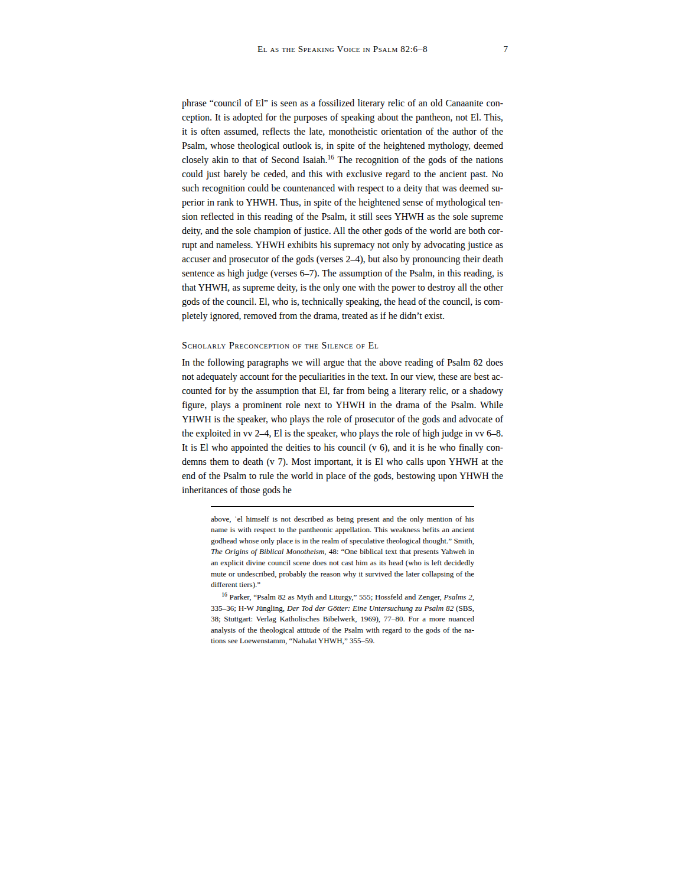El as the Speaking Voice in Psalm 82:6–8 7
phrase “council of El” is seen as a fossilized literary relic of an old Canaanite conception. It is adopted for the purposes of speaking about the pantheon, not El. This, it is often assumed, reflects the late, monotheistic orientation of the author of the Psalm, whose theological outlook is, in spite of the heightened mythology, deemed closely akin to that of Second Isaiah.16 The recognition of the gods of the nations could just barely be ceded, and this with exclusive regard to the ancient past. No such recognition could be countenanced with respect to a deity that was deemed superior in rank to YHWH. Thus, in spite of the heightened sense of mythological tension reflected in this reading of the Psalm, it still sees YHWH as the sole supreme deity, and the sole champion of justice. All the other gods of the world are both corrupt and nameless. YHWH exhibits his supremacy not only by advocating justice as accuser and prosecutor of the gods (verses 2–4), but also by pronouncing their death sentence as high judge (verses 6–7). The assumption of the Psalm, in this reading, is that YHWH, as supreme deity, is the only one with the power to destroy all the other gods of the council. El, who is, technically speaking, the head of the council, is completely ignored, removed from the drama, treated as if he didn’t exist.
Scholarly Preconception of the Silence of El
In the following paragraphs we will argue that the above reading of Psalm 82 does not adequately account for the peculiarities in the text. In our view, these are best accounted for by the assumption that El, far from being a literary relic, or a shadowy figure, plays a prominent role next to YHWH in the drama of the Psalm. While YHWH is the speaker, who plays the role of prosecutor of the gods and advocate of the exploited in vv 2–4, El is the speaker, who plays the role of high judge in vv 6–8. It is El who appointed the deities to his council (v 6), and it is he who finally condemns them to death (v 7). Most important, it is El who calls upon YHWH at the end of the Psalm to rule the world in place of the gods, bestowing upon YHWH the inheritances of those gods he
above, ʾel himself is not described as being present and the only mention of his name is with respect to the pantheonic appellation. This weakness befits an ancient godhead whose only place is in the realm of speculative theological thought.” Smith, The Origins of Biblical Monotheism, 48: “One biblical text that presents Yahweh in an explicit divine council scene does not cast him as its head (who is left decidedly mute or undescribed, probably the reason why it survived the later collapsing of the different tiers).”
16 Parker, “Psalm 82 as Myth and Liturgy,” 555; Hossfeld and Zenger, Psalms 2, 335–36; H-W Jüngling, Der Tod der Götter: Eine Untersuchung zu Psalm 82 (SBS, 38; Stuttgart: Verlag Katholisches Bibelwerk, 1969), 77–80. For a more nuanced analysis of the theological attitude of the Psalm with regard to the gods of the nations see Loewenstamm, “Nahalat YHWH,” 355–59.